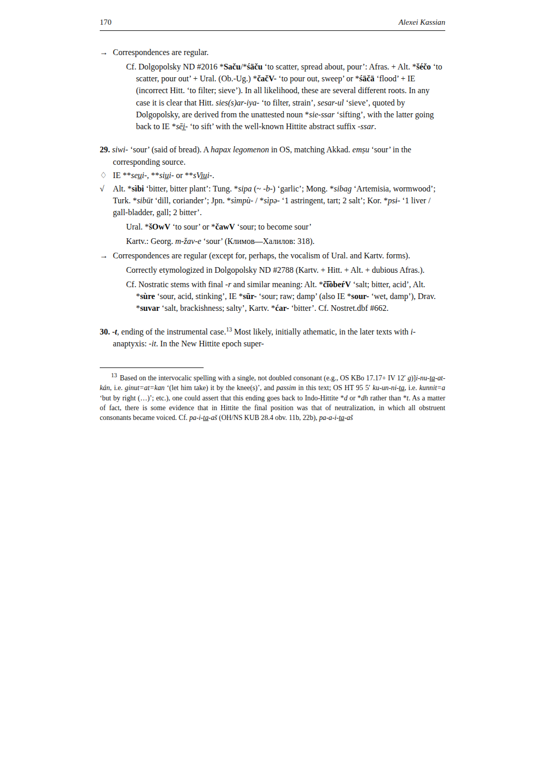170 Alexei Kassian
→ Correspondences are regular.
Cf. Dolgopolsky ND #2016 *Saču/*śäču ‘to scatter, spread about, pour’: Afras. + Alt. *šéčo ‘to scatter, pour out’ + Ural. (Ob.-Ug.) *čačV- ‘to pour out, sweep’ or *śäčä ‘flood’ + IE (incorrect Hitt. ‘to filter; sieve’). In all likelihood, these are several different roots. In any case it is clear that Hitt. sies(s)ar-iya- ‘to filter, strain’, sesar-ul ‘sieve’, quoted by Dolgopolsky, are derived from the unattested noun *sie-ssar ‘sifting’, with the latter going back to IE *sēi̲- ‘to sift’ with the well-known Hittite abstract suffix -ssar.
29. siwi- ‘sour’ (said of bread). A hapax legomenon in OS, matching Akkad. emṣu ‘sour’ in the corresponding source.
♢ IE **seu̲i-, **siu̲i- or **sVi̲u̲i-.
√ Alt. *sìbi ‘bitter, bitter plant’: Tung. *sipa (~ -b-) ‘garlic’; Mong. *sibag ‘Artemisia, wormwood’; Turk. *sibüt ‘dill, coriander’; Jpn. *sìmpù- / *sìpә- ‘1 astringent, tart; 2 salt’; Kor. *psɨ- ‘1 liver / gall-bladder, gall; 2 bitter’.
Ural. *šOwV ‘to sour’ or *čawV ‘sour; to become sour’
Kartv.: Georg. m-žav-e ‘sour’ (Климов—Халилов: 318).
→ Correspondences are regular (except for, perhaps, the vocalism of Ural. and Kartv. forms).
Correctly etymologized in Dolgopolsky ND #2788 (Kartv. + Hitt. + Alt. + dubious Afras.).
Cf. Nostratic stems with final -r and similar meaning: Alt. *č͡iobeŕV ‘salt; bitter, acid’, Alt. *sùre ‘sour, acid, stinking’, IE *sūr- ‘sour; raw; damp’ (also IE *sour- ‘wet, damp’), Drav. *suvar ‘salt, brackishness; salty’, Kartv. *ćar- ‘bitter’. Cf. Nostret.dbf #662.
30. -t, ending of the instrumental case.13 Most likely, initially athematic, in the later texts with i-anaptyxis: -it. In the New Hittite epoch super-
13 Based on the intervocalic spelling with a single, not doubled consonant (e.g., OS KBo 17.17+ IV 12′ g)]i-nu-ta-at-kán, i.e. ginut=at=kan ‘(let him take) it by the knee(s)’, and passim in this text; OS HT 95 5′ ku-un-ni-ta, i.e. kunnit=a ‘but by right (…)’; etc.), one could assert that this ending goes back to Indo-Hittite *d or *dh rather than *t. As a matter of fact, there is some evidence that in Hittite the final position was that of neutralization, in which all obstruent consonants became voiced. Cf. pa-i-ta-aš (OH/NS KUB 28.4 obv. 11b, 22b), pa-a-i-ta-aš